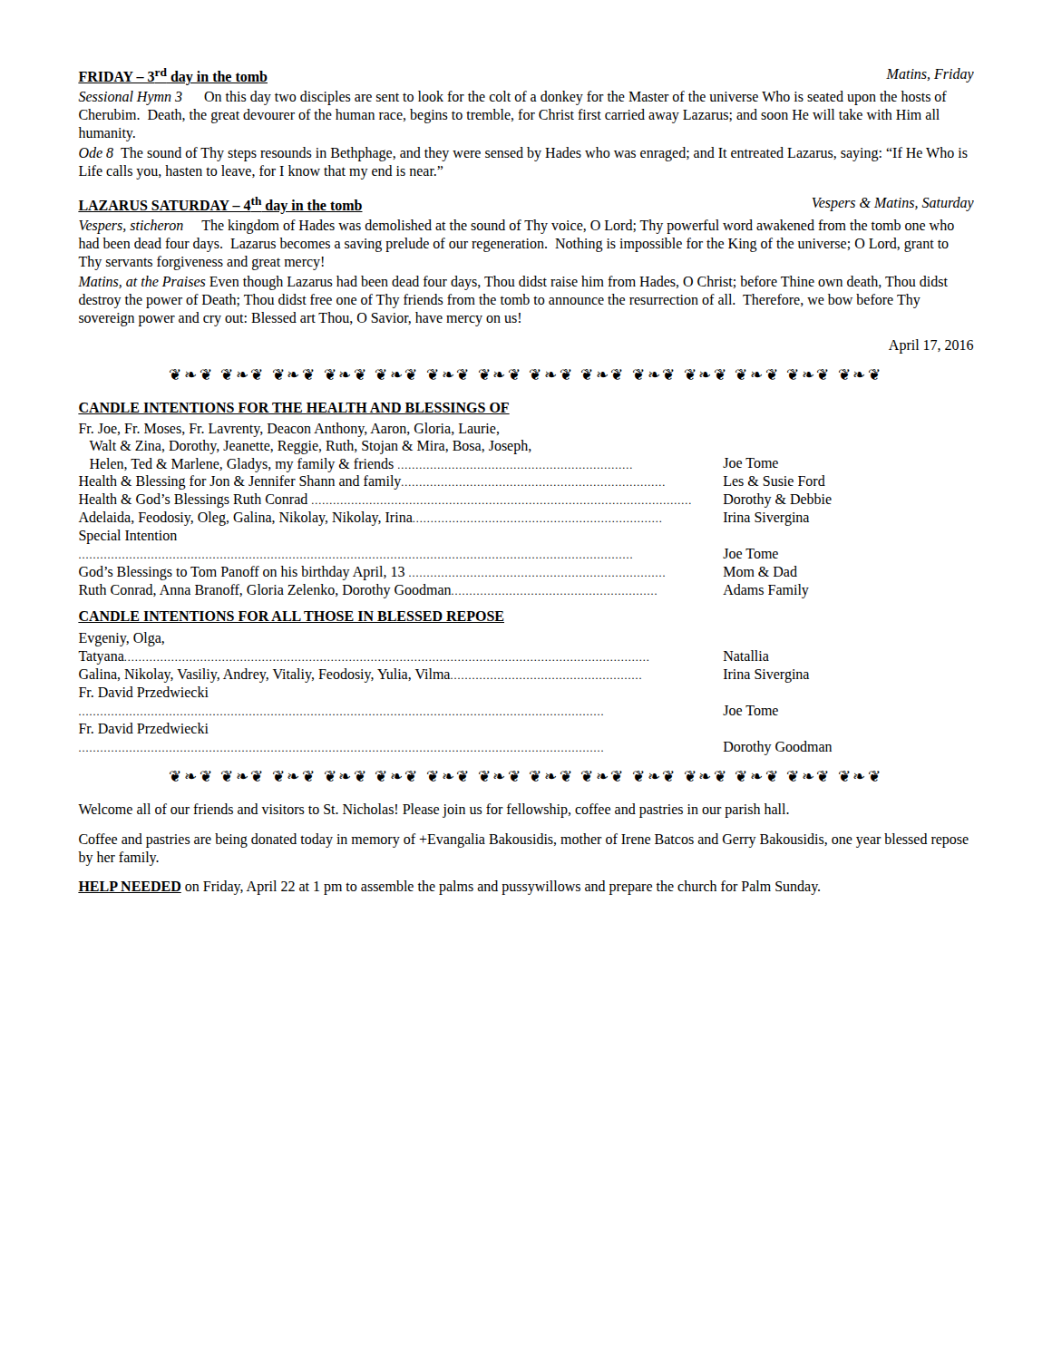FRIDAY – 3rd day in the tomb
Matins, Friday
Sessional Hymn 3 On this day two disciples are sent to look for the colt of a donkey for the Master of the universe Who is seated upon the hosts of Cherubim. Death, the great devourer of the human race, begins to tremble, for Christ first carried away Lazarus; and soon He will take with Him all humanity.
Ode 8 The sound of Thy steps resounds in Bethphage, and they were sensed by Hades who was enraged; and It entreated Lazarus, saying: “If He Who is Life calls you, hasten to leave, for I know that my end is near.”
LAZARUS SATURDAY – 4th day in the tomb
Vespers & Matins, Saturday
Vespers, sticheron The kingdom of Hades was demolished at the sound of Thy voice, O Lord; Thy powerful word awakened from the tomb one who had been dead four days. Lazarus becomes a saving prelude of our regeneration. Nothing is impossible for the King of the universe; O Lord, grant to Thy servants forgiveness and great mercy!
Matins, at the Praises Even though Lazarus had been dead four days, Thou didst raise him from Hades, O Christ; before Thine own death, Thou didst destroy the power of Death; Thou didst free one of Thy friends from the tomb to announce the resurrection of all. Therefore, we bow before Thy sovereign power and cry out: Blessed art Thou, O Savior, have mercy on us!
April 17, 2016
❦❧❦ ❦❧❦ ❦❧❦ ❦❧❦ ❦❧❦ ❦❧❦ ❦❧❦ ❦❧❦ ❦❧❦ ❦❧❦ ❦❧❦ ❦❧❦ ❦❧❦ ❦❧❦
CANDLE INTENTIONS FOR THE HEALTH AND BLESSINGS OF
| Fr. Joe, Fr. Moses, Fr. Lavrenty, Deacon Anthony, Aaron, Gloria, Laurie, Walt & Zina, Dorothy, Jeanette, Reggie, Ruth, Stojan & Mira, Bosa, Joseph, Helen, Ted & Marlene, Gladys, my family & friends ................................................................. | Joe Tome |
| Health & Blessing for Jon & Jennifer Shann and family ......................................................................... | Les & Susie Ford |
| Health & God’s Blessings Ruth Conrad ......................................................................................................... | Dorothy & Debbie |
| Adelaida, Feodosiy, Oleg, Galina, Nikolay, Nikolay, Irina ..................................................................... | Irina Sivergina |
| Special Intention ......................................................................................................................................................... | Joe Tome |
| God’s Blessings to Tom Panoff on his birthday April, 13 ....................................................................... | Mom & Dad |
| Ruth Conrad, Anna Branoff, Gloria Zelenko, Dorothy Goodman ......................................................... | Adams Family |
CANDLE INTENTIONS FOR ALL THOSE IN BLESSED REPOSE
| Evgeniy, Olga, Tatyana ................................................................................................................................................. | Natallia |
| Galina, Nikolay, Vasiliy, Andrey, Vitaliy, Feodosiy, Yulia, Vilma ..................................................... | Irina Sivergina |
| Fr. David Przedwiecki ................................................................................................................................................. | Joe Tome |
| Fr. David Przedwiecki ................................................................................................................................................. | Dorothy Goodman |
❦❧❦ ❦❧❦ ❦❧❦ ❦❧❦ ❦❧❦ ❦❧❦ ❦❧❦ ❦❧❦ ❦❧❦ ❦❧❦ ❦❧❦ ❦❧❦ ❦❧❦ ❦❧❦
Welcome all of our friends and visitors to St. Nicholas! Please join us for fellowship, coffee and pastries in our parish hall.
Coffee and pastries are being donated today in memory of +Evangalia Bakousidis, mother of Irene Batcos and Gerry Bakousidis, one year blessed repose by her family.
HELP NEEDED on Friday, April 22 at 1 pm to assemble the palms and pussywillows and prepare the church for Palm Sunday.